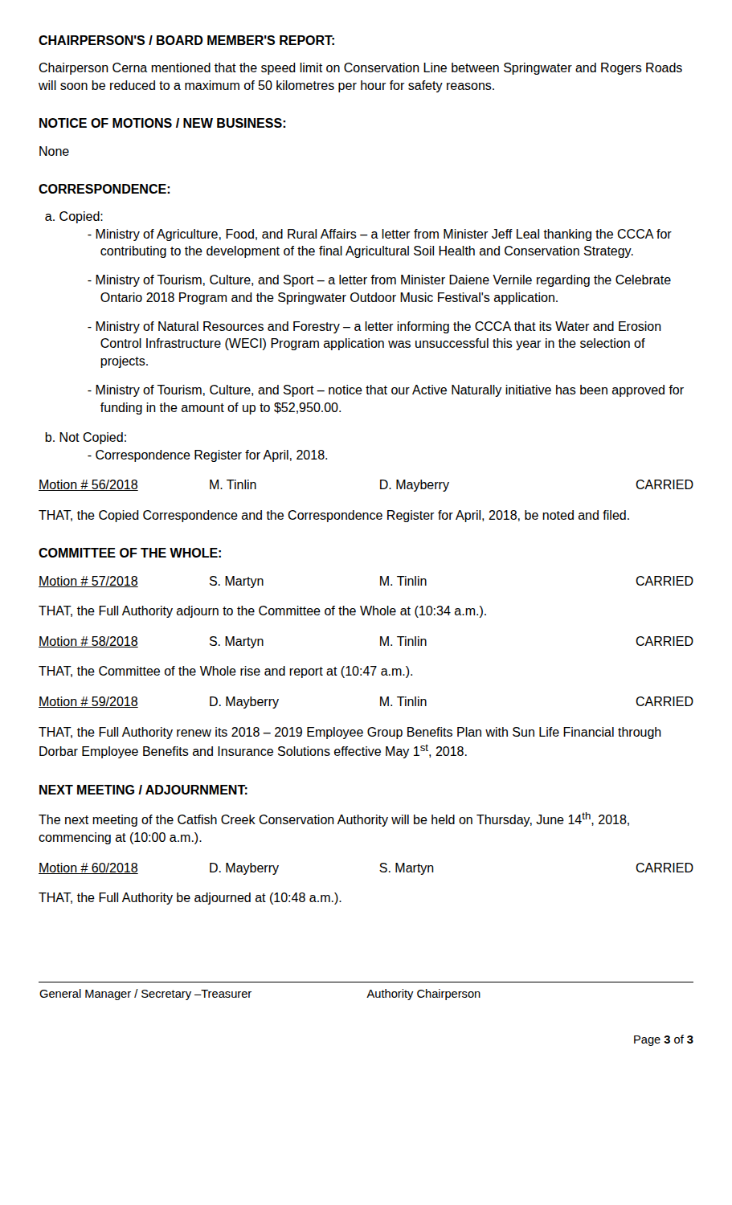CHAIRPERSON'S / BOARD MEMBER'S REPORT:
Chairperson Cerna mentioned that the speed limit on Conservation Line between Springwater and Rogers Roads will soon be reduced to a maximum of 50 kilometres per hour for safety reasons.
NOTICE OF MOTIONS / NEW BUSINESS:
None
CORRESPONDENCE:
Copied:
- Ministry of Agriculture, Food, and Rural Affairs – a letter from Minister Jeff Leal thanking the CCCA for contributing to the development of the final Agricultural Soil Health and Conservation Strategy.
- Ministry of Tourism, Culture, and Sport – a letter from Minister Daiene Vernile regarding the Celebrate Ontario 2018 Program and the Springwater Outdoor Music Festival's application.
- Ministry of Natural Resources and Forestry – a letter informing the CCCA that its Water and Erosion Control Infrastructure (WECI) Program application was unsuccessful this year in the selection of projects.
- Ministry of Tourism, Culture, and Sport – notice that our Active Naturally initiative has been approved for funding in the amount of up to $52,950.00.
Not Copied:
- Correspondence Register for April, 2018.
| Motion # 56/2018 | M. Tinlin | D. Mayberry | CARRIED |
THAT, the Copied Correspondence and the Correspondence Register for April, 2018, be noted and filed.
COMMITTEE OF THE WHOLE:
| Motion # 57/2018 | S. Martyn | M. Tinlin | CARRIED |
THAT, the Full Authority adjourn to the Committee of the Whole at (10:34 a.m.).
| Motion # 58/2018 | S. Martyn | M. Tinlin | CARRIED |
THAT, the Committee of the Whole rise and report at (10:47 a.m.).
| Motion # 59/2018 | D. Mayberry | M. Tinlin | CARRIED |
THAT, the Full Authority renew its 2018 – 2019 Employee Group Benefits Plan with Sun Life Financial through Dorbar Employee Benefits and Insurance Solutions effective May 1st, 2018.
NEXT MEETING / ADJOURNMENT:
The next meeting of the Catfish Creek Conservation Authority will be held on Thursday, June 14th, 2018, commencing at (10:00 a.m.).
| Motion # 60/2018 | D. Mayberry | S. Martyn | CARRIED |
THAT, the Full Authority be adjourned at (10:48 a.m.).
| General Manager / Secretary –Treasurer | Authority Chairperson |
Page 3 of 3